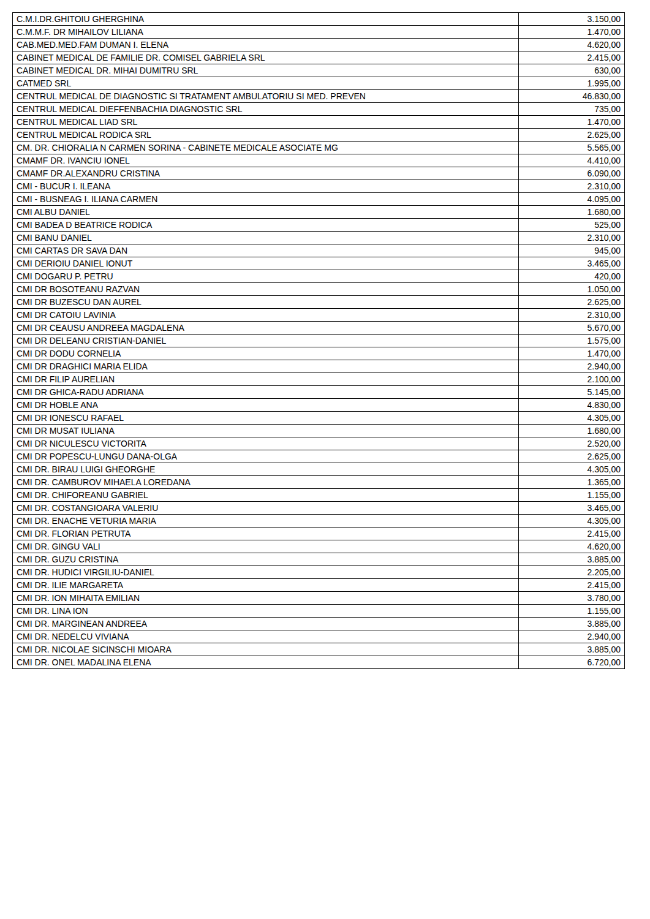| C.M.I.DR.GHITOIU GHERGHINA | 3.150,00 |
| C.M.M.F. DR MIHAILOV LILIANA | 1.470,00 |
| CAB.MED.MED.FAM DUMAN I. ELENA | 4.620,00 |
| CABINET MEDICAL DE FAMILIE DR. COMISEL GABRIELA SRL | 2.415,00 |
| CABINET MEDICAL DR. MIHAI DUMITRU SRL | 630,00 |
| CATMED SRL | 1.995,00 |
| CENTRUL MEDICAL DE DIAGNOSTIC SI TRATAMENT AMBULATORIU SI MED. PREVEN | 46.830,00 |
| CENTRUL MEDICAL DIEFFENBACHIA DIAGNOSTIC SRL | 735,00 |
| CENTRUL MEDICAL LIAD SRL | 1.470,00 |
| CENTRUL MEDICAL RODICA SRL | 2.625,00 |
| CM. DR. CHIORALIA N CARMEN SORINA - CABINETE MEDICALE ASOCIATE MG | 5.565,00 |
| CMAMF DR. IVANCIU IONEL | 4.410,00 |
| CMAMF DR.ALEXANDRU CRISTINA | 6.090,00 |
| CMI - BUCUR I. ILEANA | 2.310,00 |
| CMI - BUSNEAG I. ILIANA CARMEN | 4.095,00 |
| CMI ALBU DANIEL | 1.680,00 |
| CMI BADEA D BEATRICE RODICA | 525,00 |
| CMI BANU DANIEL | 2.310,00 |
| CMI CARTAS DR SAVA DAN | 945,00 |
| CMI DERIOIU DANIEL IONUT | 3.465,00 |
| CMI DOGARU P. PETRU | 420,00 |
| CMI DR BOSOTEANU RAZVAN | 1.050,00 |
| CMI DR BUZESCU DAN AUREL | 2.625,00 |
| CMI DR CATOIU LAVINIA | 2.310,00 |
| CMI DR CEAUSU ANDREEA MAGDALENA | 5.670,00 |
| CMI DR DELEANU CRISTIAN-DANIEL | 1.575,00 |
| CMI DR DODU CORNELIA | 1.470,00 |
| CMI DR DRAGHICI MARIA ELIDA | 2.940,00 |
| CMI DR FILIP AURELIAN | 2.100,00 |
| CMI DR GHICA-RADU ADRIANA | 5.145,00 |
| CMI DR HOBLE ANA | 4.830,00 |
| CMI DR IONESCU RAFAEL | 4.305,00 |
| CMI DR MUSAT IULIANA | 1.680,00 |
| CMI DR NICULESCU VICTORITA | 2.520,00 |
| CMI DR POPESCU-LUNGU DANA-OLGA | 2.625,00 |
| CMI DR. BIRAU LUIGI GHEORGHE | 4.305,00 |
| CMI DR. CAMBUROV MIHAELA LOREDANA | 1.365,00 |
| CMI DR. CHIFOREANU GABRIEL | 1.155,00 |
| CMI DR. COSTANGIOARA VALERIU | 3.465,00 |
| CMI DR. ENACHE VETURIA MARIA | 4.305,00 |
| CMI DR. FLORIAN PETRUTA | 2.415,00 |
| CMI DR. GINGU VALI | 4.620,00 |
| CMI DR. GUZU CRISTINA | 3.885,00 |
| CMI DR. HUDICI VIRGILIU-DANIEL | 2.205,00 |
| CMI DR. ILIE MARGARETA | 2.415,00 |
| CMI DR. ION MIHAITA EMILIAN | 3.780,00 |
| CMI DR. LINA ION | 1.155,00 |
| CMI DR. MARGINEAN ANDREEA | 3.885,00 |
| CMI DR. NEDELCU VIVIANA | 2.940,00 |
| CMI DR. NICOLAE SICINSCHI MIOARA | 3.885,00 |
| CMI DR. ONEL MADALINA ELENA | 6.720,00 |